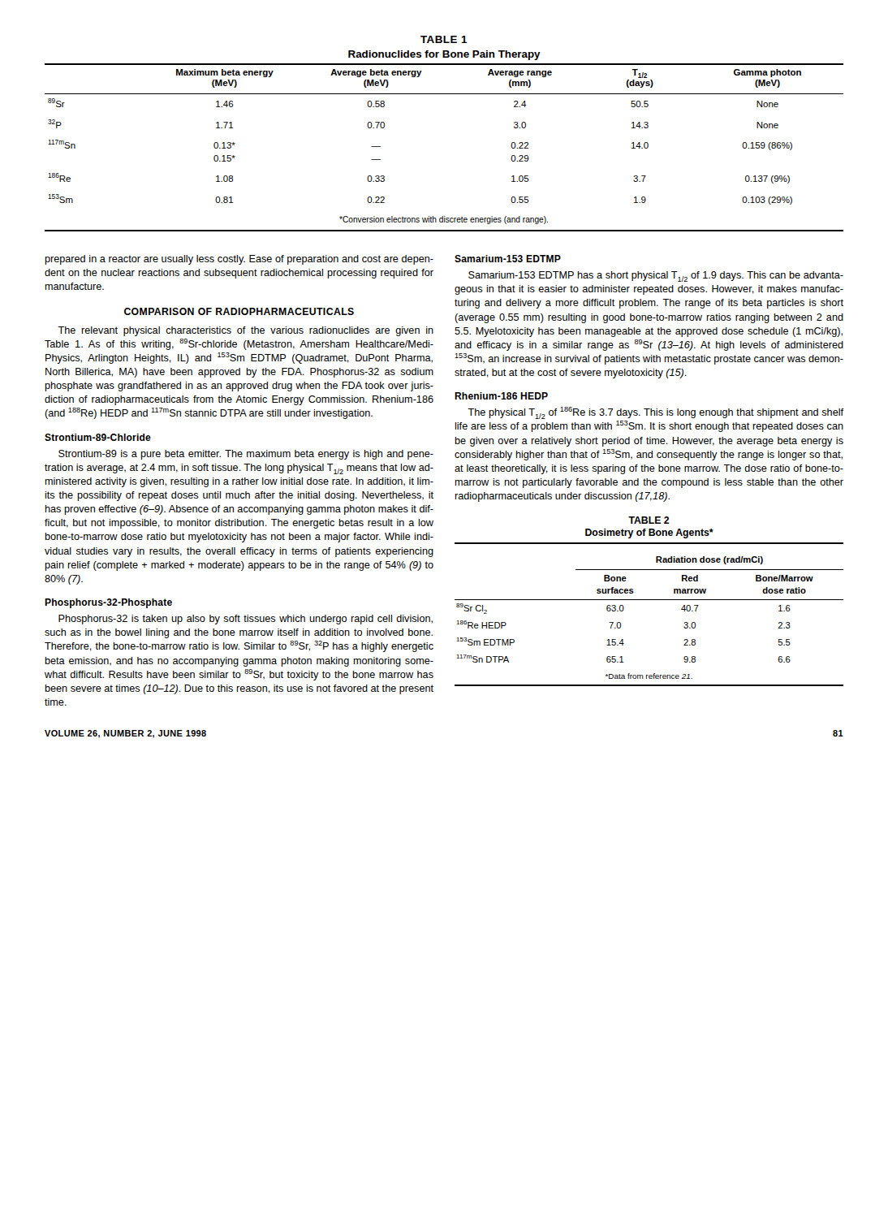TABLE 1 Radionuclides for Bone Pain Therapy
| | Maximum beta energy (MeV) | Average beta energy (MeV) | Average range (mm) | T 1/2 (days) | Gamma photon (MeV) |
| --- | --- | --- | --- | --- | --- |
| 89 Sr | 1.46 | 0.58 | 2.4 | 50.5 | None |
| 32 P | 1.71 | 0.70 | 3.0 | 14.3 | None |
| 117m Sn | 0.13* 0.15* | — — | 0.22 0.29 | 14.0 | 0.159 (86%) |
| 186 Re | 1.08 | 0.33 | 1.05 | 3.7 | 0.137 (9%) |
| 153 Sm | 0.81 | 0.22 | 0.55 | 1.9 | 0.103 (29%) |
| *Conversion electrons with discrete energies (and range). |
prepared in a reactor are usually less costly. Ease of preparation and cost are dependent on the nuclear reactions and subsequent radiochemical processing required for manufacture.
COMPARISON OF RADIOPHARMACEUTICALS
The relevant physical characteristics of the various radionuclides are given in Table 1. As of this writing, 89Sr-chloride (Metastron, Amersham Healthcare/Medi-Physics, Arlington Heights, IL) and 153Sm EDTMP (Quadramet, DuPont Pharma, North Billerica, MA) have been approved by the FDA. Phosphorus-32 as sodium phosphate was grandfathered in as an approved drug when the FDA took over jurisdiction of radiopharmaceuticals from the Atomic Energy Commission. Rhenium-186 (and 188Re) HEDP and 117mSn stannic DTPA are still under investigation.
Strontium-89-Chloride
Strontium-89 is a pure beta emitter. The maximum beta energy is high and penetration is average, at 2.4 mm, in soft tissue. The long physical T1/2 means that low administered activity is given, resulting in a rather low initial dose rate. In addition, it limits the possibility of repeat doses until much after the initial dosing. Nevertheless, it has proven effective (6–9). Absence of an accompanying gamma photon makes it difficult, but not impossible, to monitor distribution. The energetic betas result in a low bone-to-marrow dose ratio but myelotoxicity has not been a major factor. While individual studies vary in results, the overall efficacy in terms of patients experiencing pain relief (complete + marked + moderate) appears to be in the range of 54% (9) to 80% (7).
Phosphorus-32-Phosphate
Phosphorus-32 is taken up also by soft tissues which undergo rapid cell division, such as in the bowel lining and the bone marrow itself in addition to involved bone. Therefore, the bone-to-marrow ratio is low. Similar to 89Sr, 32P has a highly energetic beta emission, and has no accompanying gamma photon making monitoring somewhat difficult. Results have been similar to 89Sr, but toxicity to the bone marrow has been severe at times (10–12). Due to this reason, its use is not favored at the present time.
Samarium-153 EDTMP
Samarium-153 EDTMP has a short physical T1/2 of 1.9 days. This can be advantageous in that it is easier to administer repeated doses. However, it makes manufacturing and delivery a more difficult problem. The range of its beta particles is short (average 0.55 mm) resulting in good bone-to-marrow ratios ranging between 2 and 5.5. Myelotoxicity has been manageable at the approved dose schedule (1 mCi/kg), and efficacy is in a similar range as 89Sr (13–16). At high levels of administered 153Sm, an increase in survival of patients with metastatic prostate cancer was demonstrated, but at the cost of severe myelotoxicity (15).
Rhenium-186 HEDP
The physical T1/2 of 186Re is 3.7 days. This is long enough that shipment and shelf life are less of a problem than with 153Sm. It is short enough that repeated doses can be given over a relatively short period of time. However, the average beta energy is considerably higher than that of 153Sm, and consequently the range is longer so that, at least theoretically, it is less sparing of the bone marrow. The dose ratio of bone-to-marrow is not particularly favorable and the compound is less stable than the other radiopharmaceuticals under discussion (17,18).
TABLE 2
Dosimetry of Bone Agents*
| | Radiation dose (rad/mCi) |
| | Bone surfaces | Red marrow | Bone/Marrow dose ratio |
| 89 Sr Cl 2 | 63.0 | 40.7 | 1.6 |
| 186 Re HEDP | 7.0 | 3.0 | 2.3 |
| 153 Sm EDTMP | 15.4 | 2.8 | 5.5 |
| 117m Sn DTPA | 65.1 | 9.8 | 6.6 |
| *Data from reference 21 . |
VOLUME 26, NUMBER 2, JUNE 1998 81